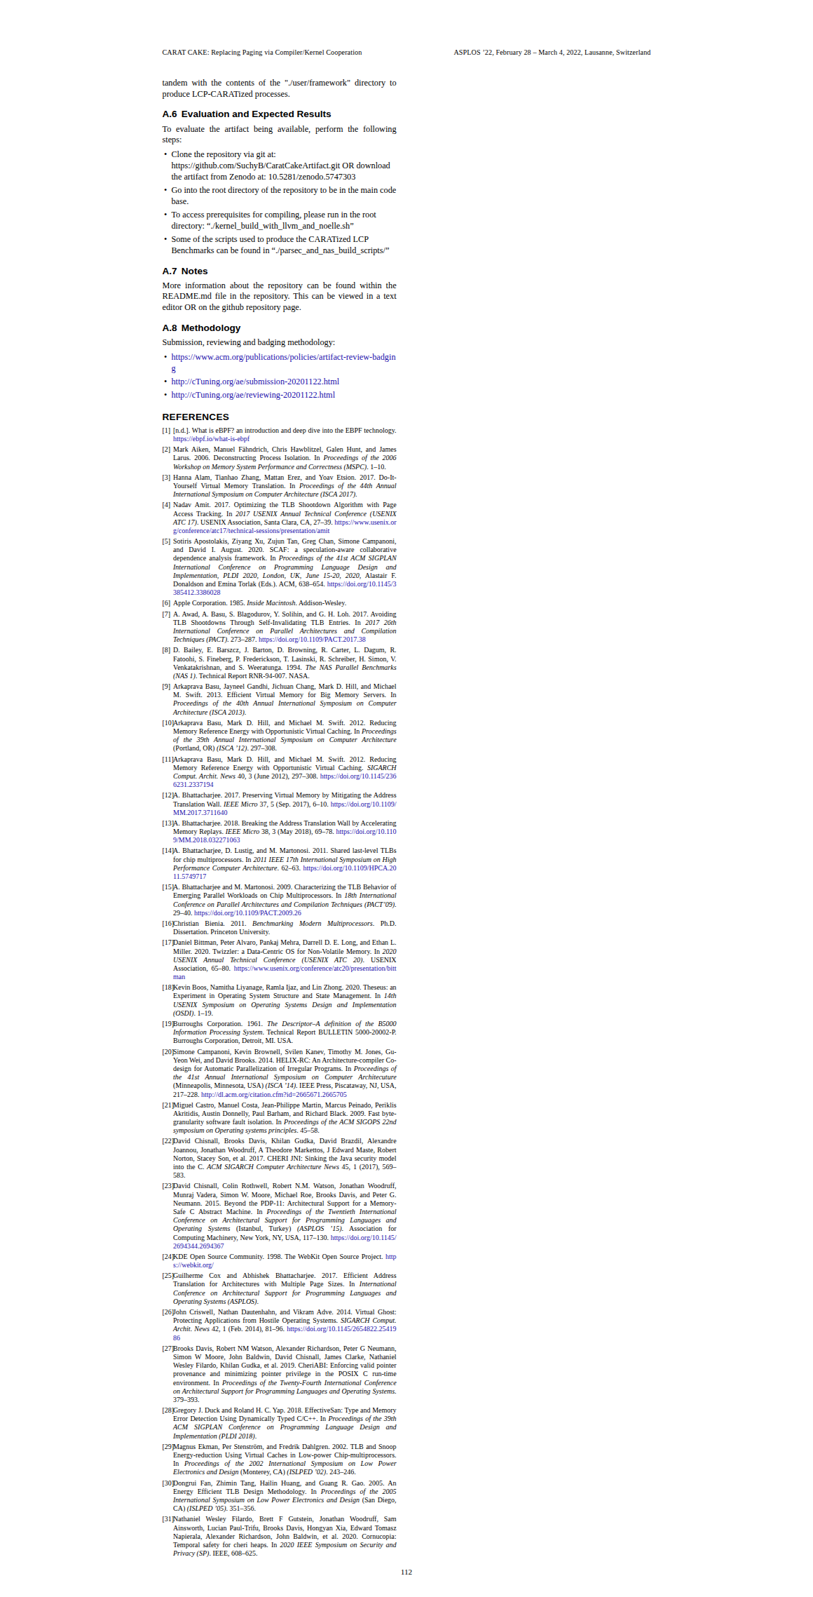CARAT CAKE: Replacing Paging via Compiler/Kernel Cooperation
ASPLOS ’22, February 28 – March 4, 2022, Lausanne, Switzerland
tandem with the contents of the "./user/framework" directory to produce LCP-CARATized processes.
A.6 Evaluation and Expected Results
To evaluate the artifact being available, perform the following steps:
Clone the repository via git at: https://github.com/SuchyB/CaratCakeArtifact.git OR download the artifact from Zenodo at: 10.5281/zenodo.5747303
Go into the root directory of the repository to be in the main code base.
To access prerequisites for compiling, please run in the root directory: “./kernel_build_with_llvm_and_noelle.sh”
Some of the scripts used to produce the CARATized LCP Benchmarks can be found in “./parsec_and_nas_build_scripts/”
A.7 Notes
More information about the repository can be found within the README.md file in the repository. This can be viewed in a text editor OR on the github repository page.
A.8 Methodology
Submission, reviewing and badging methodology:
https://www.acm.org/publications/policies/artifact-review-badging
http://cTuning.org/ae/submission-20201122.html
http://cTuning.org/ae/reviewing-20201122.html
REFERENCES
[1][n.d.]. What is eBPF? an introduction and deep dive into the EBPF technology. https://ebpf.io/what-is-ebpf
[2] Mark Aiken, Manuel Fähndrich, Chris Hawblitzel, Galen Hunt, and James Larus. 2006. Deconstructing Process Isolation. In Proceedings of the 2006 Workshop on Memory System Performance and Correctness (MSPC). 1–10.
[3] Hanna Alam, Tianhao Zhang, Mattan Erez, and Yoav Etsion. 2017. Do-It-Yourself Virtual Memory Translation. In Proceedings of the 44th Annual International Symposium on Computer Architecture (ISCA 2017).
[4] Nadav Amit. 2017. Optimizing the TLB Shootdown Algorithm with Page Access Tracking. In 2017 USENIX Annual Technical Conference (USENIX ATC 17). USENIX Association, Santa Clara, CA, 27–39. https://www.usenix.org/conference/atc17/technical-sessions/presentation/amit
[5] Sotiris Apostolakis, Ziyang Xu, Zujun Tan, Greg Chan, Simone Campanoni, and David I. August. 2020. SCAF: a speculation-aware collaborative dependence analysis framework. In Proceedings of the 41st ACM SIGPLAN International Conference on Programming Language Design and Implementation, PLDI 2020, London, UK, June 15-20, 2020, Alastair F. Donaldson and Emina Torlak (Eds.). ACM, 638–654. https://doi.org/10.1145/3385412.3386028
[6] Apple Corporation. 1985. Inside Macintosh. Addison-Wesley.
[7] A. Awad, A. Basu, S. Blagodurov, Y. Solihin, and G. H. Loh. 2017. Avoiding TLB Shootdowns Through Self-Invalidating TLB Entries. In 2017 26th International Conference on Parallel Architectures and Compilation Techniques (PACT). 273–287. https://doi.org/10.1109/PACT.2017.38
[8] D. Bailey, E. Barszcz, J. Barton, D. Browning, R. Carter, L. Dagum, R. Fatoohi, S. Fineberg, P. Frederickson, T. Lasinski, R. Schreiber, H. Simon, V. Venkatakrishnan, and S. Weeratunga. 1994. The NAS Parallel Benchmarks (NAS 1). Technical Report RNR-94-007. NASA.
[9] Arkaprava Basu, Jayneel Gandhi, Jichuan Chang, Mark D. Hill, and Michael M. Swift. 2013. Efficient Virtual Memory for Big Memory Servers. In Proceedings of the 40th Annual International Symposium on Computer Architecture (ISCA 2013).
[10] Arkaprava Basu, Mark D. Hill, and Michael M. Swift. 2012. Reducing Memory Reference Energy with Opportunistic Virtual Caching. In Proceedings of the 39th Annual International Symposium on Computer Architecture (Portland, OR) (ISCA ’12). 297–308.
[11] Arkaprava Basu, Mark D. Hill, and Michael M. Swift. 2012. Reducing Memory Reference Energy with Opportunistic Virtual Caching. SIGARCH Comput. Archit. News 40, 3 (June 2012), 297–308. https://doi.org/10.1145/2366231.2337194
[12] A. Bhattacharjee. 2017. Preserving Virtual Memory by Mitigating the Address Translation Wall. IEEE Micro 37, 5 (Sep. 2017), 6–10. https://doi.org/10.1109/MM.2017.3711640
[13] A. Bhattacharjee. 2018. Breaking the Address Translation Wall by Accelerating Memory Replays. IEEE Micro 38, 3 (May 2018), 69–78. https://doi.org/10.1109/MM.2018.032271063
[14] A. Bhattacharjee, D. Lustig, and M. Martonosi. 2011. Shared last-level TLBs for chip multiprocessors. In 2011 IEEE 17th International Symposium on High Performance Computer Architecture. 62–63. https://doi.org/10.1109/HPCA.2011.5749717
[15] A. Bhattacharjee and M. Martonosi. 2009. Characterizing the TLB Behavior of Emerging Parallel Workloads on Chip Multiprocessors. In 18th International Conference on Parallel Architectures and Compilation Techniques (PACT’09). 29–40. https://doi.org/10.1109/PACT.2009.26
[16] Christian Bienia. 2011. Benchmarking Modern Multiprocessors. Ph.D. Dissertation. Princeton University.
[17] Daniel Bittman, Peter Alvaro, Pankaj Mehra, Darrell D. E. Long, and Ethan L. Miller. 2020. Twizzler: a Data-Centric OS for Non-Volatile Memory. In 2020 USENIX Annual Technical Conference (USENIX ATC 20). USENIX Association, 65–80. https://www.usenix.org/conference/atc20/presentation/bittman
[18] Kevin Boos, Namitha Liyanage, Ramla Ijaz, and Lin Zhong. 2020. Theseus: an Experiment in Operating System Structure and State Management. In 14th USENIX Symposium on Operating Systems Design and Implementation (OSDI). 1–19.
[19] Burroughs Corporation. 1961. The Descriptor–A definition of the B5000 Information Processing System. Technical Report BULLETIN 5000-20002-P. Burroughs Corporation, Detroit, MI. USA.
[20] Simone Campanoni, Kevin Brownell, Svilen Kanev, Timothy M. Jones, Gu-Yeon Wei, and David Brooks. 2014. HELIX-RC: An Architecture-compiler Co-design for Automatic Parallelization of Irregular Programs. In Proceedings of the 41st Annual International Symposium on Computer Architecuture (Minneapolis, Minnesota, USA) (ISCA ’14). IEEE Press, Piscataway, NJ, USA, 217–228. http://dl.acm.org/citation.cfm?id=2665671.2665705
[21] Miguel Castro, Manuel Costa, Jean-Philippe Martin, Marcus Peinado, Periklis Akritidis, Austin Donnelly, Paul Barham, and Richard Black. 2009. Fast byte-granularity software fault isolation. In Proceedings of the ACM SIGOPS 22nd symposium on Operating systems principles. 45–58.
[22] David Chisnall, Brooks Davis, Khilan Gudka, David Brazdil, Alexandre Joannou, Jonathan Woodruff, A Theodore Markettos, J Edward Maste, Robert Norton, Stacey Son, et al. 2017. CHERI JNI: Sinking the Java security model into the C. ACM SIGARCH Computer Architecture News 45, 1 (2017), 569–583.
[23] David Chisnall, Colin Rothwell, Robert N.M. Watson, Jonathan Woodruff, Munraj Vadera, Simon W. Moore, Michael Roe, Brooks Davis, and Peter G. Neumann. 2015. Beyond the PDP-11: Architectural Support for a Memory-Safe C Abstract Machine. In Proceedings of the Twentieth International Conference on Architectural Support for Programming Languages and Operating Systems (Istanbul, Turkey) (ASPLOS ’15). Association for Computing Machinery, New York, NY, USA, 117–130. https://doi.org/10.1145/2694344.2694367
[24] KDE Open Source Community. 1998. The WebKit Open Source Project. https://webkit.org/
[25] Guilherme Cox and Abhishek Bhattacharjee. 2017. Efficient Address Translation for Architectures with Multiple Page Sizes. In International Conference on Architectural Support for Programming Languages and Operating Systems (ASPLOS).
[26] John Criswell, Nathan Dautenhahn, and Vikram Adve. 2014. Virtual Ghost: Protecting Applications from Hostile Operating Systems. SIGARCH Comput. Archit. News 42, 1 (Feb. 2014), 81–96. https://doi.org/10.1145/2654822.2541986
[27] Brooks Davis, Robert NM Watson, Alexander Richardson, Peter G Neumann, Simon W Moore, John Baldwin, David Chisnall, James Clarke, Nathaniel Wesley Filardo, Khilan Gudka, et al. 2019. CheriABI: Enforcing valid pointer provenance and minimizing pointer privilege in the POSIX C run-time environment. In Proceedings of the Twenty-Fourth International Conference on Architectural Support for Programming Languages and Operating Systems. 379–393.
[28] Gregory J. Duck and Roland H. C. Yap. 2018. EffectiveSan: Type and Memory Error Detection Using Dynamically Typed C/C++. In Proceedings of the 39th ACM SIGPLAN Conference on Programming Language Design and Implementation (PLDI 2018).
[29] Magnus Ekman, Per Stenström, and Fredrik Dahlgren. 2002. TLB and Snoop Energy-reduction Using Virtual Caches in Low-power Chip-multiprocessors. In Proceedings of the 2002 International Symposium on Low Power Electronics and Design (Monterey, CA) (ISLPED ’02). 243–246.
[30] Dongrui Fan, Zhimin Tang, Hailin Huang, and Guang R. Gao. 2005. An Energy Efficient TLB Design Methodology. In Proceedings of the 2005 International Symposium on Low Power Electronics and Design (San Diego, CA) (ISLPED ’05). 351–356.
[31] Nathaniel Wesley Filardo, Brett F Gutstein, Jonathan Woodruff, Sam Ainsworth, Lucian Paul-Trifu, Brooks Davis, Hongyan Xia, Edward Tomasz Napierala, Alexander Richardson, John Baldwin, et al. 2020. Cornucopia: Temporal safety for cheri heaps. In 2020 IEEE Symposium on Security and Privacy (SP). IEEE, 608–625.
112